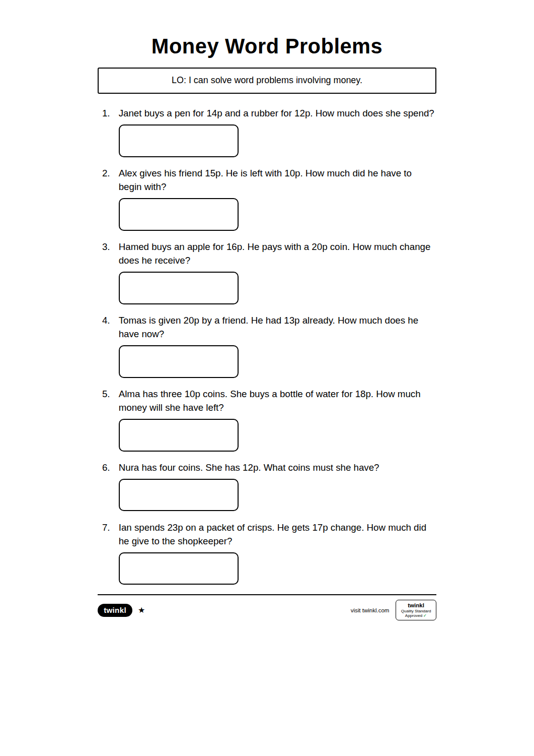Money Word Problems
LO: I can solve word problems involving money.
Janet buys a pen for 14p and a rubber for 12p. How much does she spend?
Alex gives his friend 15p. He is left with 10p. How much did he have to begin with?
Hamed buys an apple for 16p. He pays with a 20p coin. How much change does he receive?
Tomas is given 20p by a friend. He had 13p already. How much does he have now?
Alma has three 10p coins. She buys a bottle of water for 18p. How much money will she have left?
Nura has four coins. She has 12p. What coins must she have?
Ian spends 23p on a packet of crisps. He gets 17p change. How much did he give to the shopkeeper?
twinkl ★
visit twinkl.com
twinkl Quality Standard
Approved ✓